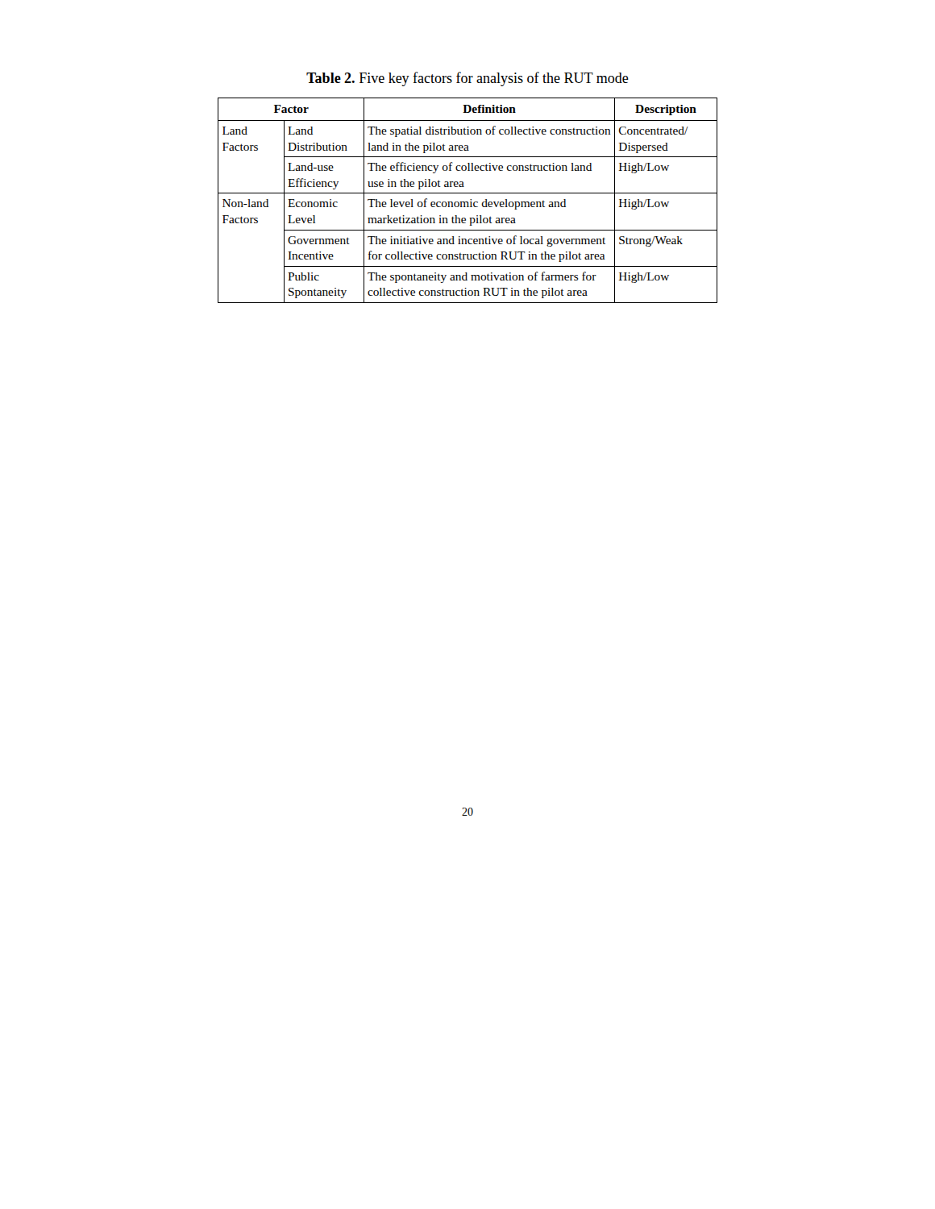Table 2. Five key factors for analysis of the RUT mode
| Factor | Definition | Description |
| --- | --- | --- |
| Land Factors | Land Distribution | The spatial distribution of collective construction land in the pilot area | Concentrated/ Dispersed |
| Land-use Efficiency | The efficiency of collective construction land use in the pilot area | High/Low |
| Non-land Factors | Economic Level | The level of economic development and marketization in the pilot area | High/Low |
| Government Incentive | The initiative and incentive of local government for collective construction RUT in the pilot area | Strong/Weak |
| Public Spontaneity | The spontaneity and motivation of farmers for collective construction RUT in the pilot area | High/Low |
20